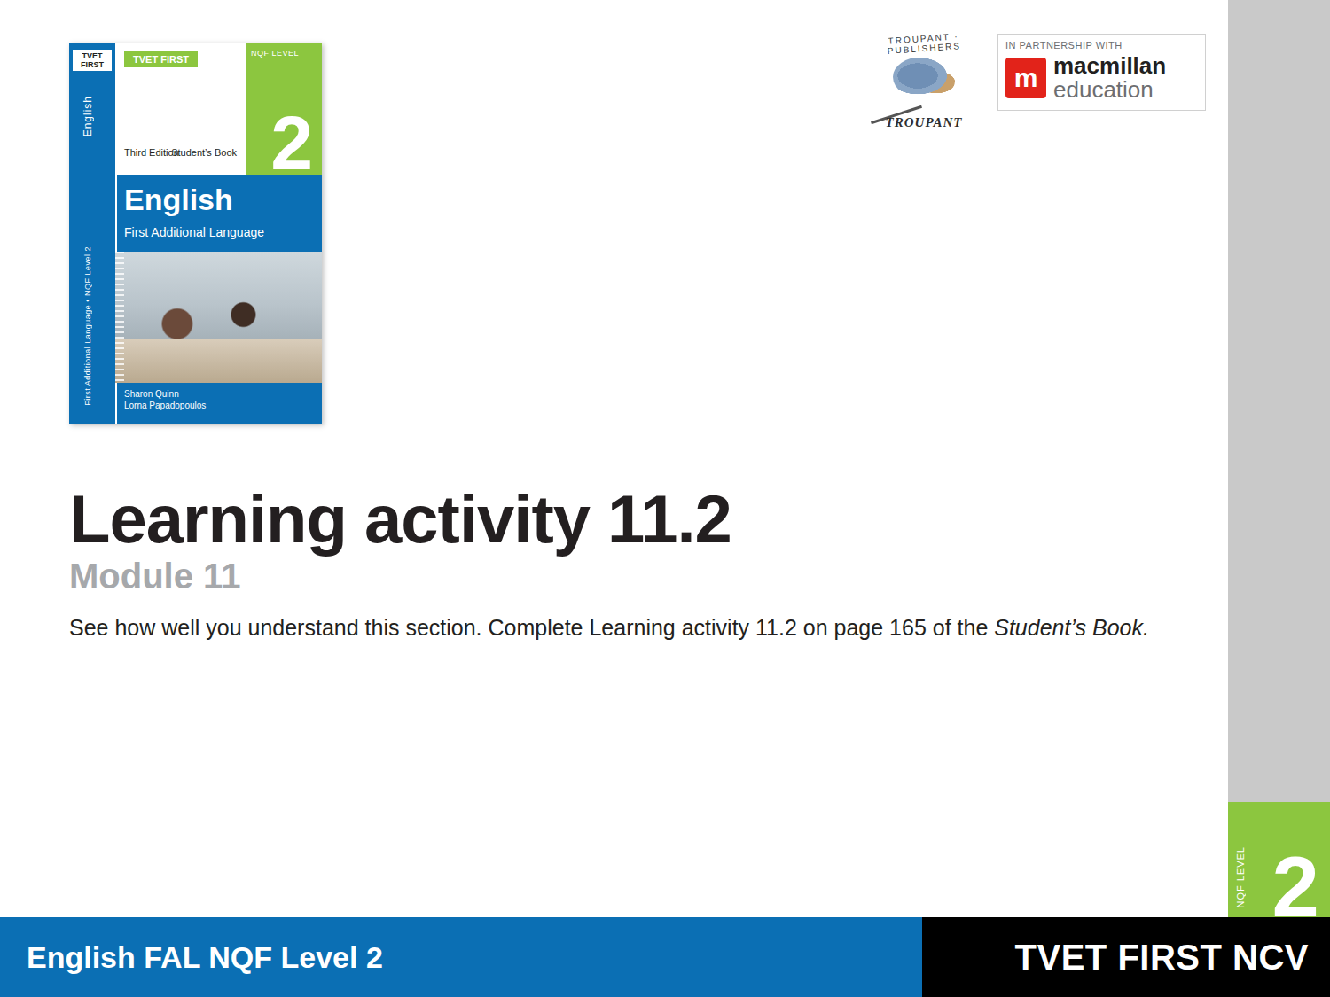TROUPANT · PUBLISHERS
TROUPANT
In partnership with
m
macmillan
education
TVET FIRST
Third Edition
Student’s Book
NQF LEVEL
2
TVET FIRST
English
First Additional Language • NQF Level 2
English
First Additional Language
Sharon Quinn
Lorna Papadopoulos
Learning activity 11.2
Module 11
See how well you understand this section. Complete Learning activity 11.2 on page 165 of the Student’s Book.
NQF LEVEL
2
English FAL NQF Level 2
TVET FIRST NCV